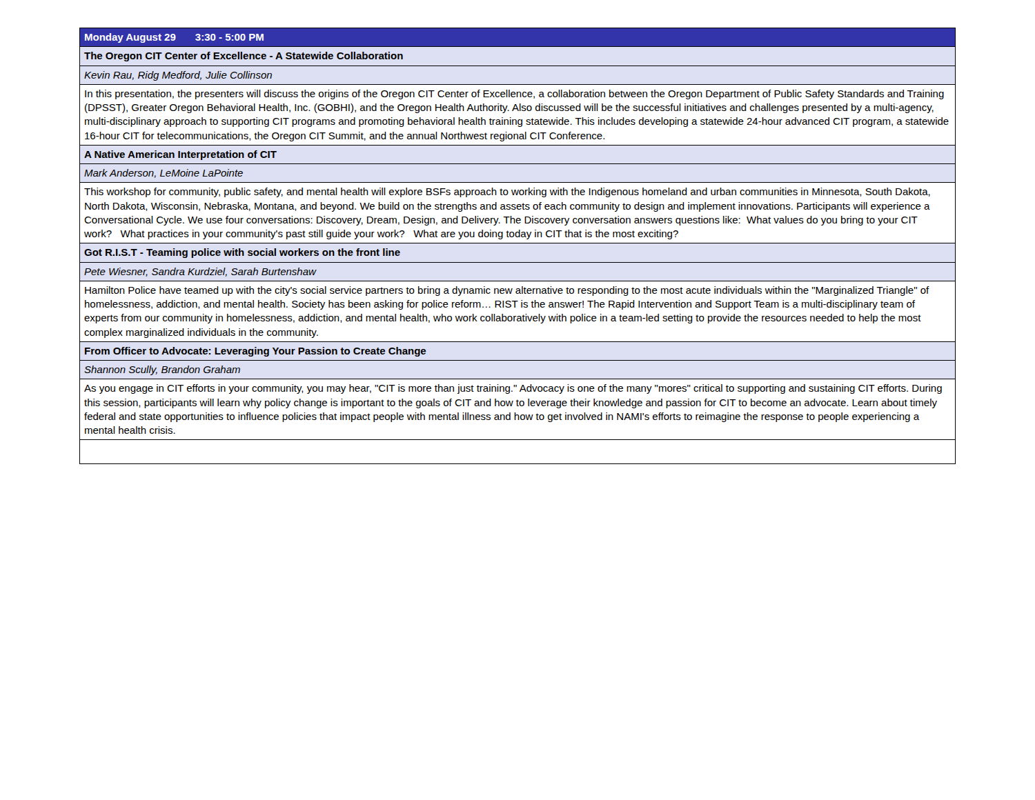| Monday August 29 3:30 - 5:00 PM |
| The Oregon CIT Center of Excellence - A Statewide Collaboration |
| Kevin Rau, Ridg Medford, Julie Collinson |
| In this presentation, the presenters will discuss the origins of the Oregon CIT Center of Excellence, a collaboration between the Oregon Department of Public Safety Standards and Training (DPSST), Greater Oregon Behavioral Health, Inc. (GOBHI), and the Oregon Health Authority. Also discussed will be the successful initiatives and challenges presented by a multi-agency, multi-disciplinary approach to supporting CIT programs and promoting behavioral health training statewide. This includes developing a statewide 24-hour advanced CIT program, a statewide 16-hour CIT for telecommunications, the Oregon CIT Summit, and the annual Northwest regional CIT Conference. |
| A Native American Interpretation of CIT |
| Mark Anderson, LeMoine LaPointe |
| This workshop for community, public safety, and mental health will explore BSFs approach to working with the Indigenous homeland and urban communities in Minnesota, South Dakota, North Dakota, Wisconsin, Nebraska, Montana, and beyond. We build on the strengths and assets of each community to design and implement innovations. Participants will experience a Conversational Cycle. We use four conversations: Discovery, Dream, Design, and Delivery. The Discovery conversation answers questions like: What values do you bring to your CIT work? What practices in your community's past still guide your work? What are you doing today in CIT that is the most exciting? |
| Got R.I.S.T - Teaming police with social workers on the front line |
| Pete Wiesner, Sandra Kurdziel, Sarah Burtenshaw |
| Hamilton Police have teamed up with the city's social service partners to bring a dynamic new alternative to responding to the most acute individuals within the "Marginalized Triangle" of homelessness, addiction, and mental health. Society has been asking for police reform… RIST is the answer! The Rapid Intervention and Support Team is a multi-disciplinary team of experts from our community in homelessness, addiction, and mental health, who work collaboratively with police in a team-led setting to provide the resources needed to help the most complex marginalized individuals in the community. |
| From Officer to Advocate: Leveraging Your Passion to Create Change |
| Shannon Scully, Brandon Graham |
| As you engage in CIT efforts in your community, you may hear, "CIT is more than just training." Advocacy is one of the many "mores" critical to supporting and sustaining CIT efforts. During this session, participants will learn why policy change is important to the goals of CIT and how to leverage their knowledge and passion for CIT to become an advocate. Learn about timely federal and state opportunities to influence policies that impact people with mental illness and how to get involved in NAMI's efforts to reimagine the response to people experiencing a mental health crisis. |